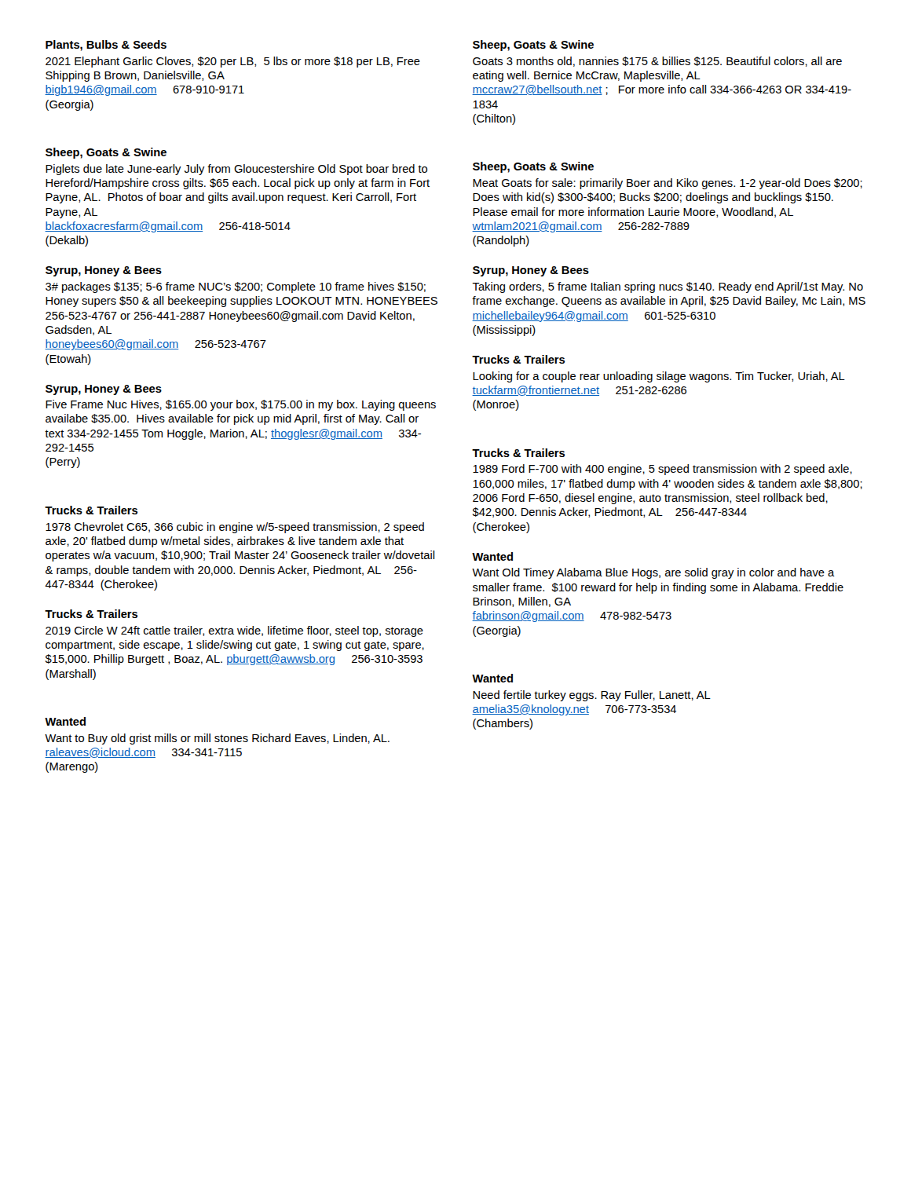Plants, Bulbs & Seeds
2021 Elephant Garlic Cloves, $20 per LB, 5 lbs or more $18 per LB, Free Shipping B Brown, Danielsville, GA
bigb1946@gmail.com 678-910-9171
(Georgia)
Sheep, Goats & Swine
Piglets due late June-early July from Gloucestershire Old Spot boar bred to Hereford/Hampshire cross gilts. $65 each. Local pick up only at farm in Fort Payne, AL. Photos of boar and gilts avail.upon request. Keri Carroll, Fort Payne, AL
blackfoxacresfarm@gmail.com 256-418-5014
(Dekalb)
Syrup, Honey & Bees
3# packages $135; 5-6 frame NUC’s $200; Complete 10 frame hives $150; Honey supers $50 & all beekeeping supplies LOOKOUT MTN. HONEYBEES 256-523-4767 or 256-441-2887 Honeybees60@gmail.com David Kelton, Gadsden, AL
honeybees60@gmail.com 256-523-4767
(Etowah)
Syrup, Honey & Bees
Five Frame Nuc Hives, $165.00 your box, $175.00 in my box. Laying queens availabe $35.00. Hives available for pick up mid April, first of May. Call or text 334-292-1455 Tom Hoggle, Marion, AL; thogglesr@gmail.com 334-292-1455
(Perry)
Trucks & Trailers
1978 Chevrolet C65, 366 cubic in engine w/5-speed transmission, 2 speed axle, 20' flatbed dump w/metal sides, airbrakes & live tandem axle that operates w/a vacuum, $10,900; Trail Master 24’ Gooseneck trailer w/dovetail & ramps, double tandem with 20,000. Dennis Acker, Piedmont, AL 256-447-8344 (Cherokee)
Trucks & Trailers
2019 Circle W 24ft cattle trailer, extra wide, lifetime floor, steel top, storage compartment, side escape, 1 slide/swing cut gate, 1 swing cut gate, spare, $15,000. Phillip Burgett , Boaz, AL. pburgett@awwsb.org 256-310-3593
(Marshall)
Wanted
Want to Buy old grist mills or mill stones Richard Eaves, Linden, AL. raleaves@icloud.com 334-341-7115
(Marengo)
Sheep, Goats & Swine
Goats 3 months old, nannies $175 & billies $125. Beautiful colors, all are eating well. Bernice McCraw, Maplesville, AL
mccraw27@bellsouth.net ; For more info call 334-366-4263 OR 334-419-1834
(Chilton)
Sheep, Goats & Swine
Meat Goats for sale: primarily Boer and Kiko genes. 1-2 year-old Does $200; Does with kid(s) $300-$400; Bucks $200; doelings and bucklings $150. Please email for more information Laurie Moore, Woodland, AL
wtmlam2021@gmail.com 256-282-7889
(Randolph)
Syrup, Honey & Bees
Taking orders, 5 frame Italian spring nucs $140. Ready end April/1st May. No frame exchange. Queens as available in April, $25 David Bailey, Mc Lain, MS
michellebailey964@gmail.com 601-525-6310
(Mississippi)
Trucks & Trailers
Looking for a couple rear unloading silage wagons. Tim Tucker, Uriah, AL
tuckfarm@frontiernet.net 251-282-6286
(Monroe)
Trucks & Trailers
1989 Ford F-700 with 400 engine, 5 speed transmission with 2 speed axle, 160,000 miles, 17' flatbed dump with 4' wooden sides & tandem axle $8,800; 2006 Ford F-650, diesel engine, auto transmission, steel rollback bed, $42,900. Dennis Acker, Piedmont, AL 256-447-8344
(Cherokee)
Wanted
Want Old Timey Alabama Blue Hogs, are solid gray in color and have a smaller frame. $100 reward for help in finding some in Alabama. Freddie Brinson, Millen, GA
fabrinson@gmail.com 478-982-5473
(Georgia)
Wanted
Need fertile turkey eggs. Ray Fuller, Lanett, AL
amelia35@knology.net 706-773-3534
(Chambers)